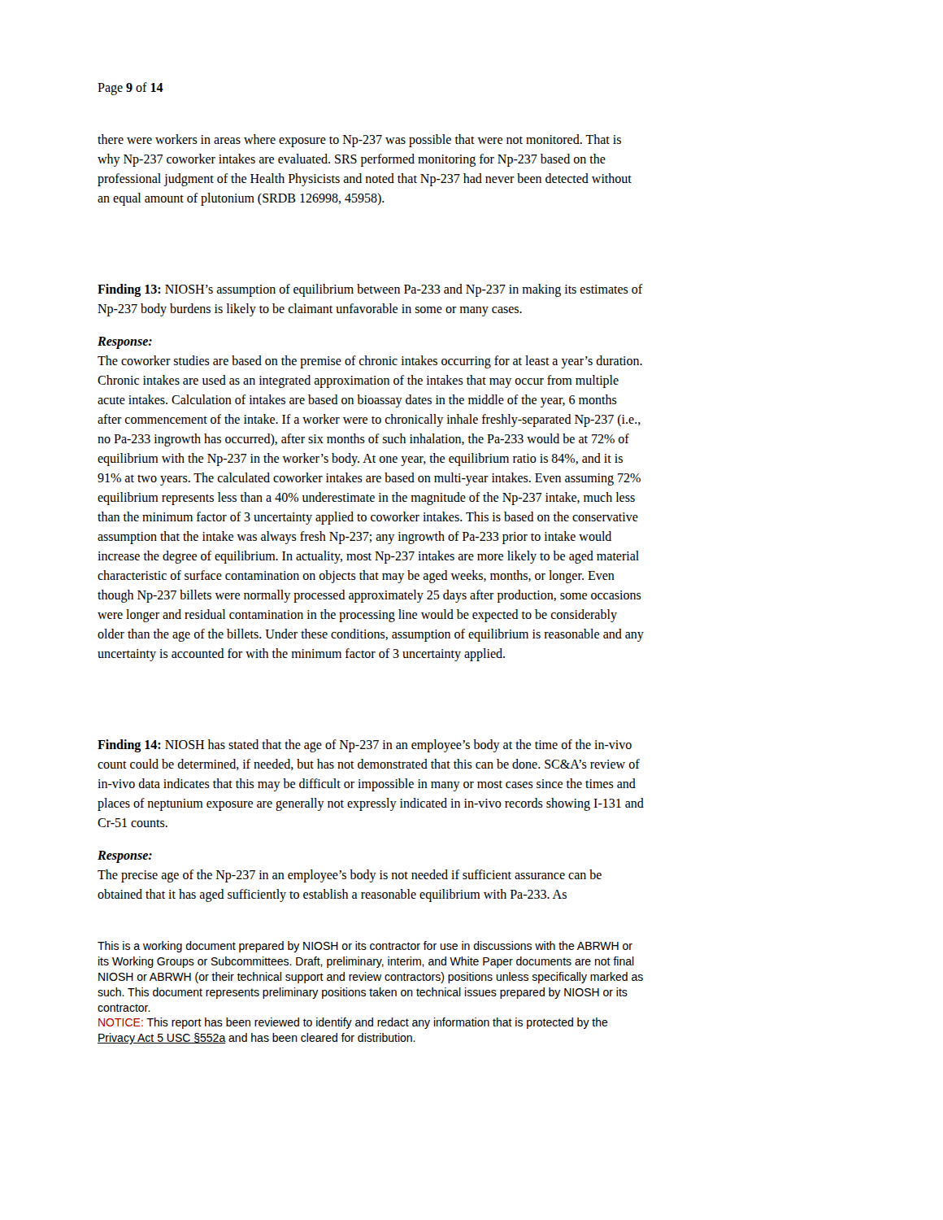Page 9 of 14
there were workers in areas where exposure to Np-237 was possible that were not monitored. That is why Np-237 coworker intakes are evaluated. SRS performed monitoring for Np-237 based on the professional judgment of the Health Physicists and noted that Np-237 had never been detected without an equal amount of plutonium (SRDB 126998, 45958).
Finding 13: NIOSH’s assumption of equilibrium between Pa-233 and Np-237 in making its estimates of Np-237 body burdens is likely to be claimant unfavorable in some or many cases.
Response:
The coworker studies are based on the premise of chronic intakes occurring for at least a year’s duration. Chronic intakes are used as an integrated approximation of the intakes that may occur from multiple acute intakes. Calculation of intakes are based on bioassay dates in the middle of the year, 6 months after commencement of the intake. If a worker were to chronically inhale freshly-separated Np-237 (i.e., no Pa-233 ingrowth has occurred), after six months of such inhalation, the Pa-233 would be at 72% of equilibrium with the Np-237 in the worker’s body. At one year, the equilibrium ratio is 84%, and it is 91% at two years. The calculated coworker intakes are based on multi-year intakes. Even assuming 72% equilibrium represents less than a 40% underestimate in the magnitude of the Np-237 intake, much less than the minimum factor of 3 uncertainty applied to coworker intakes. This is based on the conservative assumption that the intake was always fresh Np-237; any ingrowth of Pa-233 prior to intake would increase the degree of equilibrium. In actuality, most Np-237 intakes are more likely to be aged material characteristic of surface contamination on objects that may be aged weeks, months, or longer. Even though Np-237 billets were normally processed approximately 25 days after production, some occasions were longer and residual contamination in the processing line would be expected to be considerably older than the age of the billets. Under these conditions, assumption of equilibrium is reasonable and any uncertainty is accounted for with the minimum factor of 3 uncertainty applied.
Finding 14: NIOSH has stated that the age of Np-237 in an employee’s body at the time of the in-vivo count could be determined, if needed, but has not demonstrated that this can be done. SC&A’s review of in-vivo data indicates that this may be difficult or impossible in many or most cases since the times and places of neptunium exposure are generally not expressly indicated in in-vivo records showing I-131 and Cr-51 counts.
Response:
The precise age of the Np-237 in an employee’s body is not needed if sufficient assurance can be obtained that it has aged sufficiently to establish a reasonable equilibrium with Pa-233. As
This is a working document prepared by NIOSH or its contractor for use in discussions with the ABRWH or its Working Groups or Subcommittees. Draft, preliminary, interim, and White Paper documents are not final NIOSH or ABRWH (or their technical support and review contractors) positions unless specifically marked as such. This document represents preliminary positions taken on technical issues prepared by NIOSH or its contractor.
NOTICE: This report has been reviewed to identify and redact any information that is protected by the Privacy Act 5 USC §552a and has been cleared for distribution.